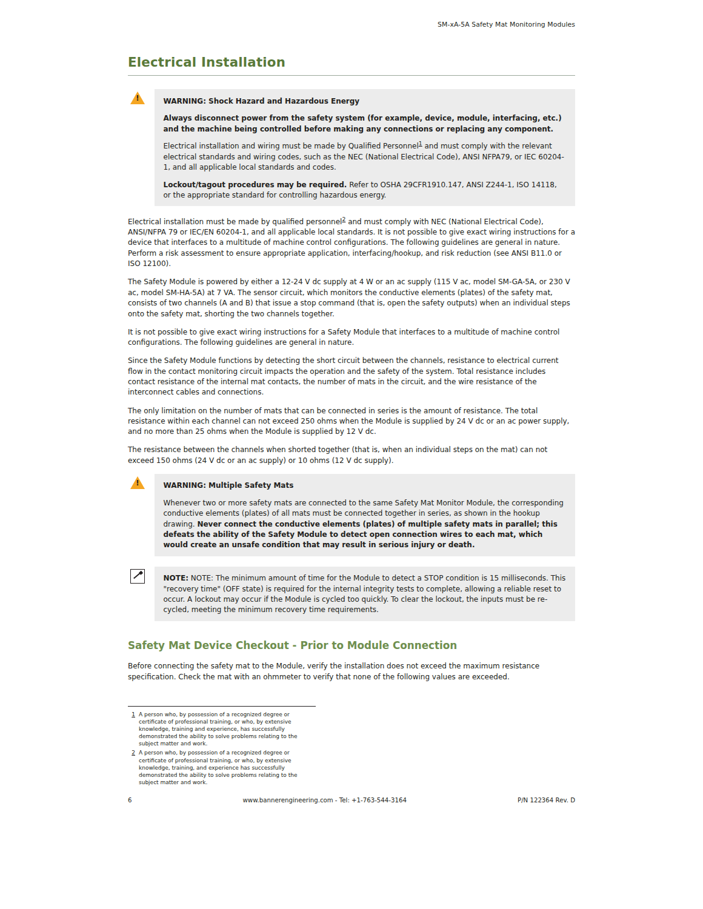SM-xA-5A Safety Mat Monitoring Modules
Electrical Installation
WARNING: Shock Hazard and Hazardous Energy
Always disconnect power from the safety system (for example, device, module, interfacing, etc.) and the machine being controlled before making any connections or replacing any component.
Electrical installation and wiring must be made by Qualified Personnel1 and must comply with the relevant electrical standards and wiring codes, such as the NEC (National Electrical Code), ANSI NFPA79, or IEC 60204-1, and all applicable local standards and codes.
Lockout/tagout procedures may be required. Refer to OSHA 29CFR1910.147, ANSI Z244-1, ISO 14118, or the appropriate standard for controlling hazardous energy.
Electrical installation must be made by qualified personnel2 and must comply with NEC (National Electrical Code), ANSI/NFPA 79 or IEC/EN 60204-1, and all applicable local standards. It is not possible to give exact wiring instructions for a device that interfaces to a multitude of machine control configurations. The following guidelines are general in nature. Perform a risk assessment to ensure appropriate application, interfacing/hookup, and risk reduction (see ANSI B11.0 or ISO 12100).
The Safety Module is powered by either a 12-24 V dc supply at 4 W or an ac supply (115 V ac, model SM-GA-5A, or 230 V ac, model SM-HA-5A) at 7 VA. The sensor circuit, which monitors the conductive elements (plates) of the safety mat, consists of two channels (A and B) that issue a stop command (that is, open the safety outputs) when an individual steps onto the safety mat, shorting the two channels together.
It is not possible to give exact wiring instructions for a Safety Module that interfaces to a multitude of machine control configurations. The following guidelines are general in nature.
Since the Safety Module functions by detecting the short circuit between the channels, resistance to electrical current flow in the contact monitoring circuit impacts the operation and the safety of the system. Total resistance includes contact resistance of the internal mat contacts, the number of mats in the circuit, and the wire resistance of the interconnect cables and connections.
The only limitation on the number of mats that can be connected in series is the amount of resistance. The total resistance within each channel can not exceed 250 ohms when the Module is supplied by 24 V dc or an ac power supply, and no more than 25 ohms when the Module is supplied by 12 V dc.
The resistance between the channels when shorted together (that is, when an individual steps on the mat) can not exceed 150 ohms (24 V dc or an ac supply) or 10 ohms (12 V dc supply).
WARNING: Multiple Safety Mats
Whenever two or more safety mats are connected to the same Safety Mat Monitor Module, the corresponding conductive elements (plates) of all mats must be connected together in series, as shown in the hookup drawing. Never connect the conductive elements (plates) of multiple safety mats in parallel; this defeats the ability of the Safety Module to detect open connection wires to each mat, which would create an unsafe condition that may result in serious injury or death.
NOTE: NOTE: The minimum amount of time for the Module to detect a STOP condition is 15 milliseconds. This "recovery time" (OFF state) is required for the internal integrity tests to complete, allowing a reliable reset to occur. A lockout may occur if the Module is cycled too quickly. To clear the lockout, the inputs must be re-cycled, meeting the minimum recovery time requirements.
Safety Mat Device Checkout - Prior to Module Connection
Before connecting the safety mat to the Module, verify the installation does not exceed the maximum resistance specification. Check the mat with an ohmmeter to verify that none of the following values are exceeded.
1 A person who, by possession of a recognized degree or certificate of professional training, or who, by extensive knowledge, training and experience, has successfully demonstrated the ability to solve problems relating to the subject matter and work.
2 A person who, by possession of a recognized degree or certificate of professional training, or who, by extensive knowledge, training, and experience has successfully demonstrated the ability to solve problems relating to the subject matter and work.
6
www.bannerengineering.com - Tel: +1-763-544-3164
P/N 122364 Rev. D